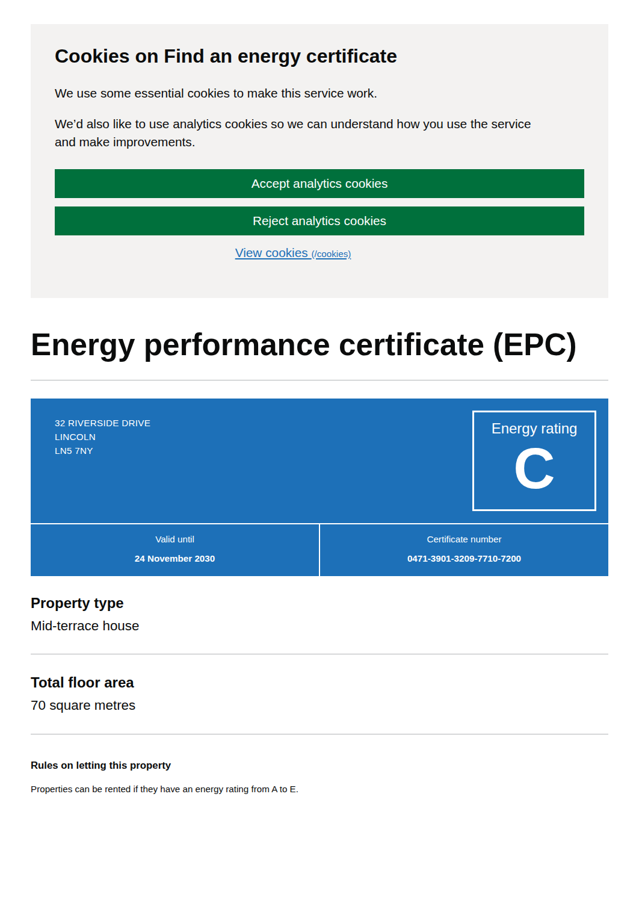Cookies on Find an energy certificate
We use some essential cookies to make this service work.
We’d also like to use analytics cookies so we can understand how you use the service and make improvements.
Accept analytics cookies Reject analytics cookies
View cookies (/cookies)
Energy performance certificate (EPC)
32 RIVERSIDE DRIVE
LINCOLN
LN5 7NY
Energy rating C
Valid until 24 November 2030
Certificate number 0471-3901-3209-7710-7200
Property type
Mid-terrace house
Total floor area
70 square metres
Rules on letting this property
Properties can be rented if they have an energy rating from A to E.